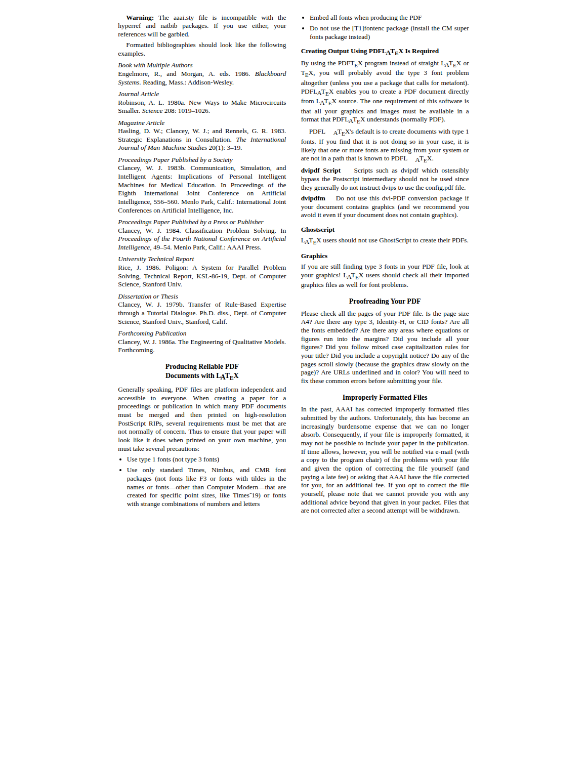Warning: The aaai.sty file is incompatible with the hyperref and natbib packages. If you use either, your references will be garbled.
Formatted bibliographies should look like the following examples.
Book with Multiple Authors
Engelmore, R., and Morgan, A. eds. 1986. Blackboard Systems. Reading, Mass.: Addison-Wesley.
Journal Article
Robinson, A. L. 1980a. New Ways to Make Microcircuits Smaller. Science 208: 1019–1026.
Magazine Article
Hasling, D. W.; Clancey, W. J.; and Rennels, G. R. 1983. Strategic Explanations in Consultation. The International Journal of Man-Machine Studies 20(1): 3–19.
Proceedings Paper Published by a Society
Clancey, W. J. 1983b. Communication, Simulation, and Intelligent Agents: Implications of Personal Intelligent Machines for Medical Education. In Proceedings of the Eighth International Joint Conference on Artificial Intelligence, 556–560. Menlo Park, Calif.: International Joint Conferences on Artificial Intelligence, Inc.
Proceedings Paper Published by a Press or Publisher
Clancey, W. J. 1984. Classification Problem Solving. In Proceedings of the Fourth National Conference on Artificial Intelligence, 49–54. Menlo Park, Calif.: AAAI Press.
University Technical Report
Rice, J. 1986. Poligon: A System for Parallel Problem Solving, Technical Report, KSL-86-19, Dept. of Computer Science, Stanford Univ.
Dissertation or Thesis
Clancey, W. J. 1979b. Transfer of Rule-Based Expertise through a Tutorial Dialogue. Ph.D. diss., Dept. of Computer Science, Stanford Univ., Stanford, Calif.
Forthcoming Publication
Clancey, W. J. 1986a. The Engineering of Qualitative Models. Forthcoming.
Producing Reliable PDF
Documents with LATEX
Generally speaking, PDF files are platform independent and accessible to everyone. When creating a paper for a proceedings or publication in which many PDF documents must be merged and then printed on high-resolution PostScript RIPs, several requirements must be met that are not normally of concern. Thus to ensure that your paper will look like it does when printed on your own machine, you must take several precautions:
Use type 1 fonts (not type 3 fonts)
Use only standard Times, Nimbus, and CMR font packages (not fonts like F3 or fonts with tildes in the names or fonts—other than Computer Modern—that are created for specific point sizes, like Times˜19) or fonts with strange combinations of numbers and letters
Embed all fonts when producing the PDF
Do not use the [T1]fontenc package (install the CM super fonts package instead)
Creating Output Using PDFLATEX Is Required
By using the PDFTEX program instead of straight LATEX or TEX, you will probably avoid the type 3 font problem altogether (unless you use a package that calls for metafont). PDFLATEX enables you to create a PDF document directly from LATEX source. The one requirement of this software is that all your graphics and images must be available in a format that PDFLATEX understands (normally PDF).
PDFLATEX's default is to create documents with type 1 fonts. If you find that it is not doing so in your case, it is likely that one or more fonts are missing from your system or are not in a path that is known to PDFLATEX.
dvipdf Script Scripts such as dvipdf which ostensibly bypass the Postscript intermediary should not be used since they generally do not instruct dvips to use the config.pdf file.
dvipdfm Do not use this dvi-PDF conversion package if your document contains graphics (and we recommend you avoid it even if your document does not contain graphics).
Ghostscript
LATEX users should not use GhostScript to create their PDFs.
Graphics
If you are still finding type 3 fonts in your PDF file, look at your graphics! LATEX users should check all their imported graphics files as well for font problems.
Proofreading Your PDF
Please check all the pages of your PDF file. Is the page size A4? Are there any type 3, Identity-H, or CID fonts? Are all the fonts embedded? Are there any areas where equations or figures run into the margins? Did you include all your figures? Did you follow mixed case capitalization rules for your title? Did you include a copyright notice? Do any of the pages scroll slowly (because the graphics draw slowly on the page)? Are URLs underlined and in color? You will need to fix these common errors before submitting your file.
Improperly Formatted Files
In the past, AAAI has corrected improperly formatted files submitted by the authors. Unfortunately, this has become an increasingly burdensome expense that we can no longer absorb. Consequently, if your file is improperly formatted, it may not be possible to include your paper in the publication. If time allows, however, you will be notified via e-mail (with a copy to the program chair) of the problems with your file and given the option of correcting the file yourself (and paying a late fee) or asking that AAAI have the file corrected for you, for an additional fee. If you opt to correct the file yourself, please note that we cannot provide you with any additional advice beyond that given in your packet. Files that are not corrected after a second attempt will be withdrawn.